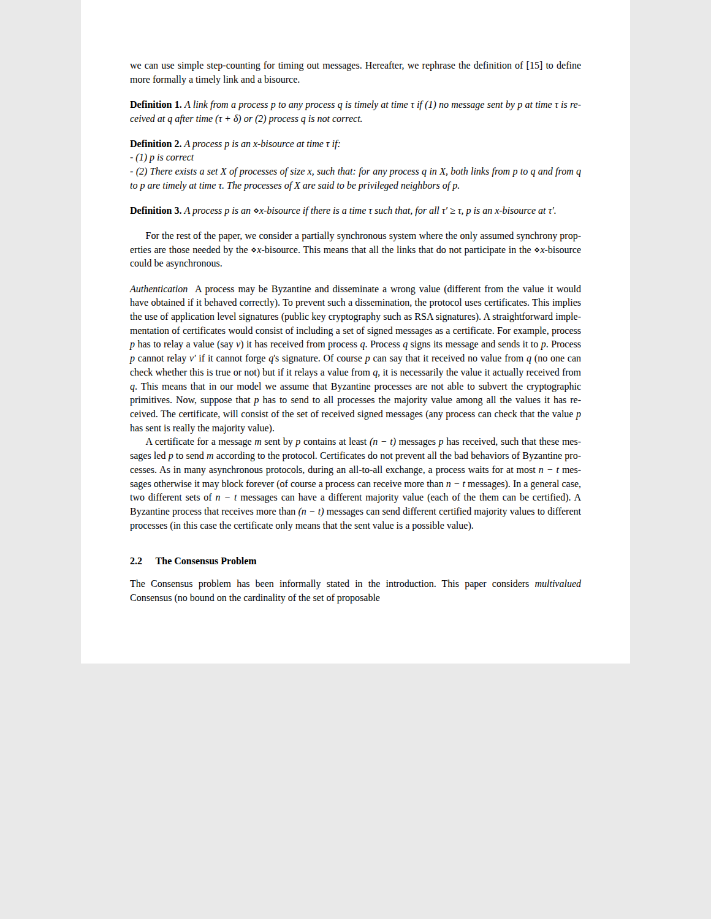we can use simple step-counting for timing out messages. Hereafter, we rephrase the definition of [15] to define more formally a timely link and a bisource.
Definition 1. A link from a process p to any process q is timely at time τ if (1) no message sent by p at time τ is received at q after time (τ + δ) or (2) process q is not correct.
Definition 2. A process p is an x-bisource at time τ if:
- (1) p is correct
- (2) There exists a set X of processes of size x, such that: for any process q in X, both links from p to q and from q to p are timely at time τ. The processes of X are said to be privileged neighbors of p.
Definition 3. A process p is an ⋄x-bisource if there is a time τ such that, for all τ′ ≥ τ, p is an x-bisource at τ′.
For the rest of the paper, we consider a partially synchronous system where the only assumed synchrony properties are those needed by the ⋄x-bisource. This means that all the links that do not participate in the ⋄x-bisource could be asynchronous.
Authentication A process may be Byzantine and disseminate a wrong value (different from the value it would have obtained if it behaved correctly). To prevent such a dissemination, the protocol uses certificates. This implies the use of application level signatures (public key cryptography such as RSA signatures). A straightforward implementation of certificates would consist of including a set of signed messages as a certificate. For example, process p has to relay a value (say v) it has received from process q. Process q signs its message and sends it to p. Process p cannot relay v′ if it cannot forge q's signature. Of course p can say that it received no value from q (no one can check whether this is true or not) but if it relays a value from q, it is necessarily the value it actually received from q. This means that in our model we assume that Byzantine processes are not able to subvert the cryptographic primitives. Now, suppose that p has to send to all processes the majority value among all the values it has received. The certificate, will consist of the set of received signed messages (any process can check that the value p has sent is really the majority value).
A certificate for a message m sent by p contains at least (n − t) messages p has received, such that these messages led p to send m according to the protocol. Certificates do not prevent all the bad behaviors of Byzantine processes. As in many asynchronous protocols, during an all-to-all exchange, a process waits for at most n − t messages otherwise it may block forever (of course a process can receive more than n − t messages). In a general case, two different sets of n − t messages can have a different majority value (each of the them can be certified). A Byzantine process that receives more than (n − t) messages can send different certified majority values to different processes (in this case the certificate only means that the sent value is a possible value).
2.2 The Consensus Problem
The Consensus problem has been informally stated in the introduction. This paper considers multivalued Consensus (no bound on the cardinality of the set of proposable